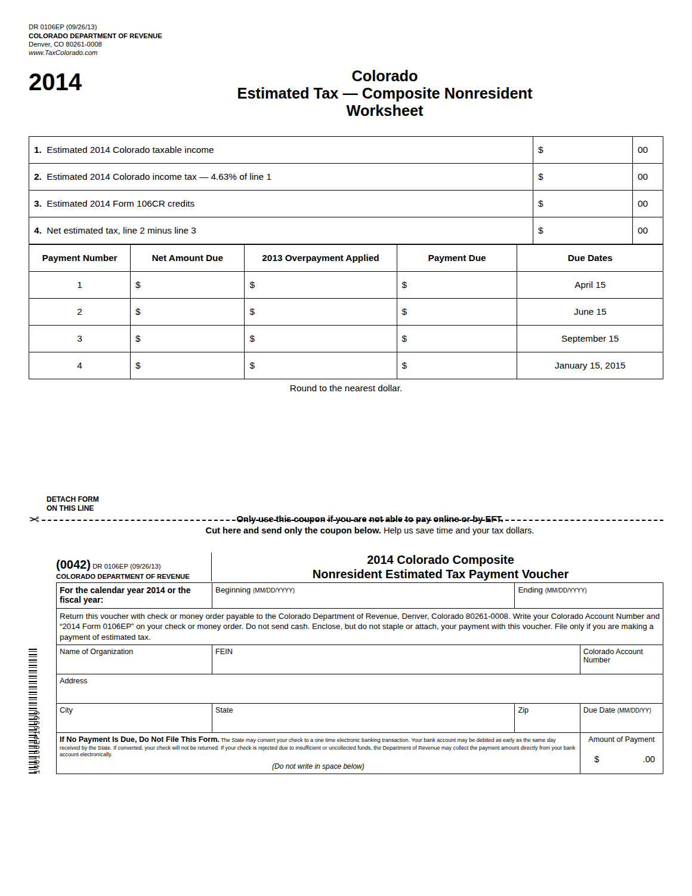DR 0106EP (09/26/13)
COLORADO DEPARTMENT OF REVENUE
Denver, CO 80261-0008
www.TaxColorado.com
2014
Colorado
Estimated Tax — Composite Nonresident
Worksheet
| 1. Estimated 2014 Colorado taxable income | $ | 00 |
| 2. Estimated 2014 Colorado income tax — 4.63% of line 1 | $ | 00 |
| 3. Estimated 2014 Form 106CR credits | $ | 00 |
| 4. Net estimated tax, line 2 minus line 3 | $ | 00 |
| Payment Number | Net Amount Due | 2013 Overpayment Applied | Payment Due | Due Dates |
| --- | --- | --- | --- | --- |
| 1 | $ | $ | $ | April 15 |
| 2 | $ | $ | $ | June 15 |
| 3 | $ | $ | $ | September 15 |
| 4 | $ | $ | $ | January 15, 2015 |
Round to the nearest dollar.
DETACH FORM
ON THIS LINE
✂
Only use this coupon if you are not able to pay online or by EFT.
Cut here and send only the coupon below. Help us save time and your tax dollars.
140106EP19999
(0042) DR 0106EP (09/26/13)
COLORADO DEPARTMENT OF REVENUE
2014 Colorado Composite
Nonresident Estimated Tax Payment Voucher
| For the calendar year 2014 or the fiscal year: | Beginning (MM/DD/YYYY) | Ending (MM/DD/YYYY) |
| Return this voucher with check or money order payable to the Colorado Department of Revenue, Denver, Colorado 80261-0008. Write your Colorado Account Number and “2014 Form 0106EP” on your check or money order. Do not send cash. Enclose, but do not staple or attach, your payment with this voucher. File only if you are making a payment of estimated tax. |
| Name of Organization | FEIN | Colorado Account Number |
| Address |
| City | State | Zip | Due Date (MM/DD/YY) |
| If No Payment Is Due, Do Not File This Form. The State may convert your check to a one time electronic banking transaction. Your bank account may be debited as early as the same day received by the State. If converted, your check will not be returned. If your check is rejected due to insufficient or uncollected funds, the Department of Revenue may collect the payment amount directly from your bank account electronically. (Do not write in space below) | Amount of Payment $ .00 |